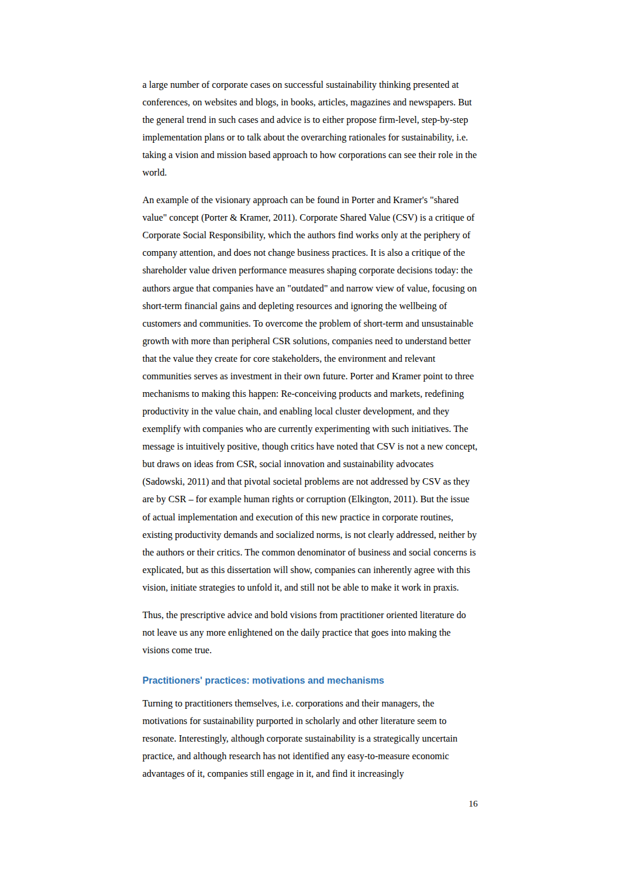a large number of corporate cases on successful sustainability thinking presented at conferences, on websites and blogs, in books, articles, magazines and newspapers. But the general trend in such cases and advice is to either propose firm-level, step-by-step implementation plans or to talk about the overarching rationales for sustainability, i.e. taking a vision and mission based approach to how corporations can see their role in the world.
An example of the visionary approach can be found in Porter and Kramer's "shared value" concept (Porter & Kramer, 2011). Corporate Shared Value (CSV) is a critique of Corporate Social Responsibility, which the authors find works only at the periphery of company attention, and does not change business practices. It is also a critique of the shareholder value driven performance measures shaping corporate decisions today: the authors argue that companies have an "outdated" and narrow view of value, focusing on short-term financial gains and depleting resources and ignoring the wellbeing of customers and communities. To overcome the problem of short-term and unsustainable growth with more than peripheral CSR solutions, companies need to understand better that the value they create for core stakeholders, the environment and relevant communities serves as investment in their own future. Porter and Kramer point to three mechanisms to making this happen: Re-conceiving products and markets, redefining productivity in the value chain, and enabling local cluster development, and they exemplify with companies who are currently experimenting with such initiatives. The message is intuitively positive, though critics have noted that CSV is not a new concept, but draws on ideas from CSR, social innovation and sustainability advocates (Sadowski, 2011) and that pivotal societal problems are not addressed by CSV as they are by CSR – for example human rights or corruption (Elkington, 2011). But the issue of actual implementation and execution of this new practice in corporate routines, existing productivity demands and socialized norms, is not clearly addressed, neither by the authors or their critics. The common denominator of business and social concerns is explicated, but as this dissertation will show, companies can inherently agree with this vision, initiate strategies to unfold it, and still not be able to make it work in praxis.
Thus, the prescriptive advice and bold visions from practitioner oriented literature do not leave us any more enlightened on the daily practice that goes into making the visions come true.
Practitioners' practices: motivations and mechanisms
Turning to practitioners themselves, i.e. corporations and their managers, the motivations for sustainability purported in scholarly and other literature seem to resonate. Interestingly, although corporate sustainability is a strategically uncertain practice, and although research has not identified any easy-to-measure economic advantages of it, companies still engage in it, and find it increasingly
16